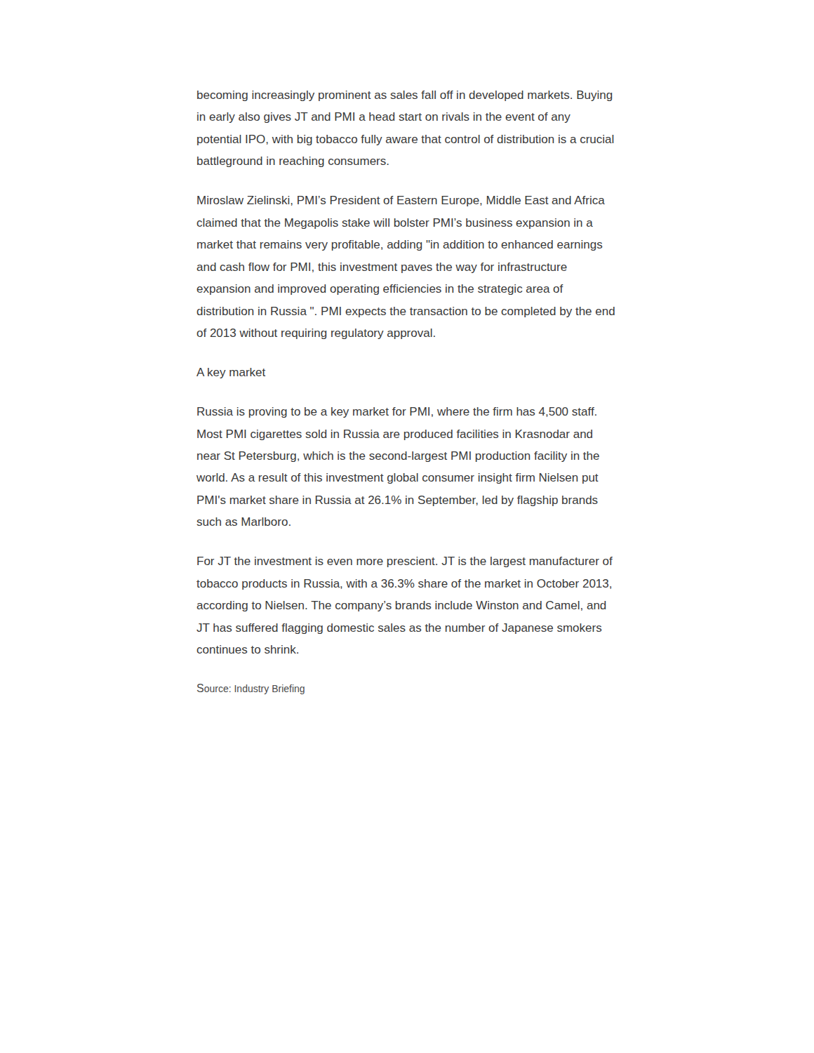becoming increasingly prominent as sales fall off in developed markets. Buying in early also gives JT and PMI a head start on rivals in the event of any potential IPO, with big tobacco fully aware that control of distribution is a crucial battleground in reaching consumers.
Miroslaw Zielinski, PMI’s President of Eastern Europe, Middle East and Africa claimed that the Megapolis stake will bolster PMI’s business expansion in a market that remains very profitable, adding "in addition to enhanced earnings and cash flow for PMI, this investment paves the way for infrastructure expansion and improved operating efficiencies in the strategic area of distribution in Russia ". PMI expects the transaction to be completed by the end of 2013 without requiring regulatory approval.
A key market
Russia is proving to be a key market for PMI, where the firm has 4,500 staff. Most PMI cigarettes sold in Russia are produced facilities in Krasnodar and near St Petersburg, which is the second-largest PMI production facility in the world. As a result of this investment global consumer insight firm Nielsen put PMI's market share in Russia at 26.1% in September, led by flagship brands such as Marlboro.
For JT the investment is even more prescient. JT is the largest manufacturer of tobacco products in Russia, with a 36.3% share of the market in October 2013, according to Nielsen. The company’s brands include Winston and Camel, and JT has suffered flagging domestic sales as the number of Japanese smokers continues to shrink.
Source: Industry Briefing